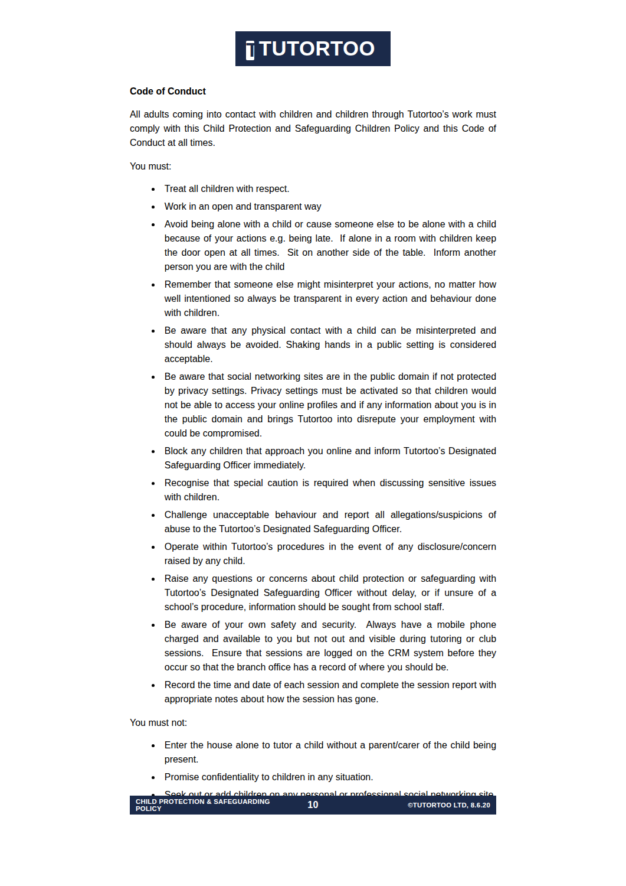TTUTORTOO
Code of Conduct
All adults coming into contact with children and children through Tutortoo’s work must comply with this Child Protection and Safeguarding Children Policy and this Code of Conduct at all times.
You must:
Treat all children with respect.
Work in an open and transparent way
Avoid being alone with a child or cause someone else to be alone with a child because of your actions e.g. being late. If alone in a room with children keep the door open at all times. Sit on another side of the table. Inform another person you are with the child
Remember that someone else might misinterpret your actions, no matter how well intentioned so always be transparent in every action and behaviour done with children.
Be aware that any physical contact with a child can be misinterpreted and should always be avoided. Shaking hands in a public setting is considered acceptable.
Be aware that social networking sites are in the public domain if not protected by privacy settings. Privacy settings must be activated so that children would not be able to access your online profiles and if any information about you is in the public domain and brings Tutortoo into disrepute your employment with could be compromised.
Block any children that approach you online and inform Tutortoo’s Designated Safeguarding Officer immediately.
Recognise that special caution is required when discussing sensitive issues with children.
Challenge unacceptable behaviour and report all allegations/suspicions of abuse to the Tutortoo’s Designated Safeguarding Officer.
Operate within Tutortoo’s procedures in the event of any disclosure/concern raised by any child.
Raise any questions or concerns about child protection or safeguarding with Tutortoo’s Designated Safeguarding Officer without delay, or if unsure of a school’s procedure, information should be sought from school staff.
Be aware of your own safety and security. Always have a mobile phone charged and available to you but not out and visible during tutoring or club sessions. Ensure that sessions are logged on the CRM system before they occur so that the branch office has a record of where you should be.
Record the time and date of each session and complete the session report with appropriate notes about how the session has gone.
You must not:
Enter the house alone to tutor a child without a parent/carer of the child being present.
Promise confidentiality to children in any situation.
Seek out or add children on any personal or professional social networking site.
CHILD PROTECTION & SAFEGUARDING POLICY 10 ©TUTORTOO LTD, 8.6.20